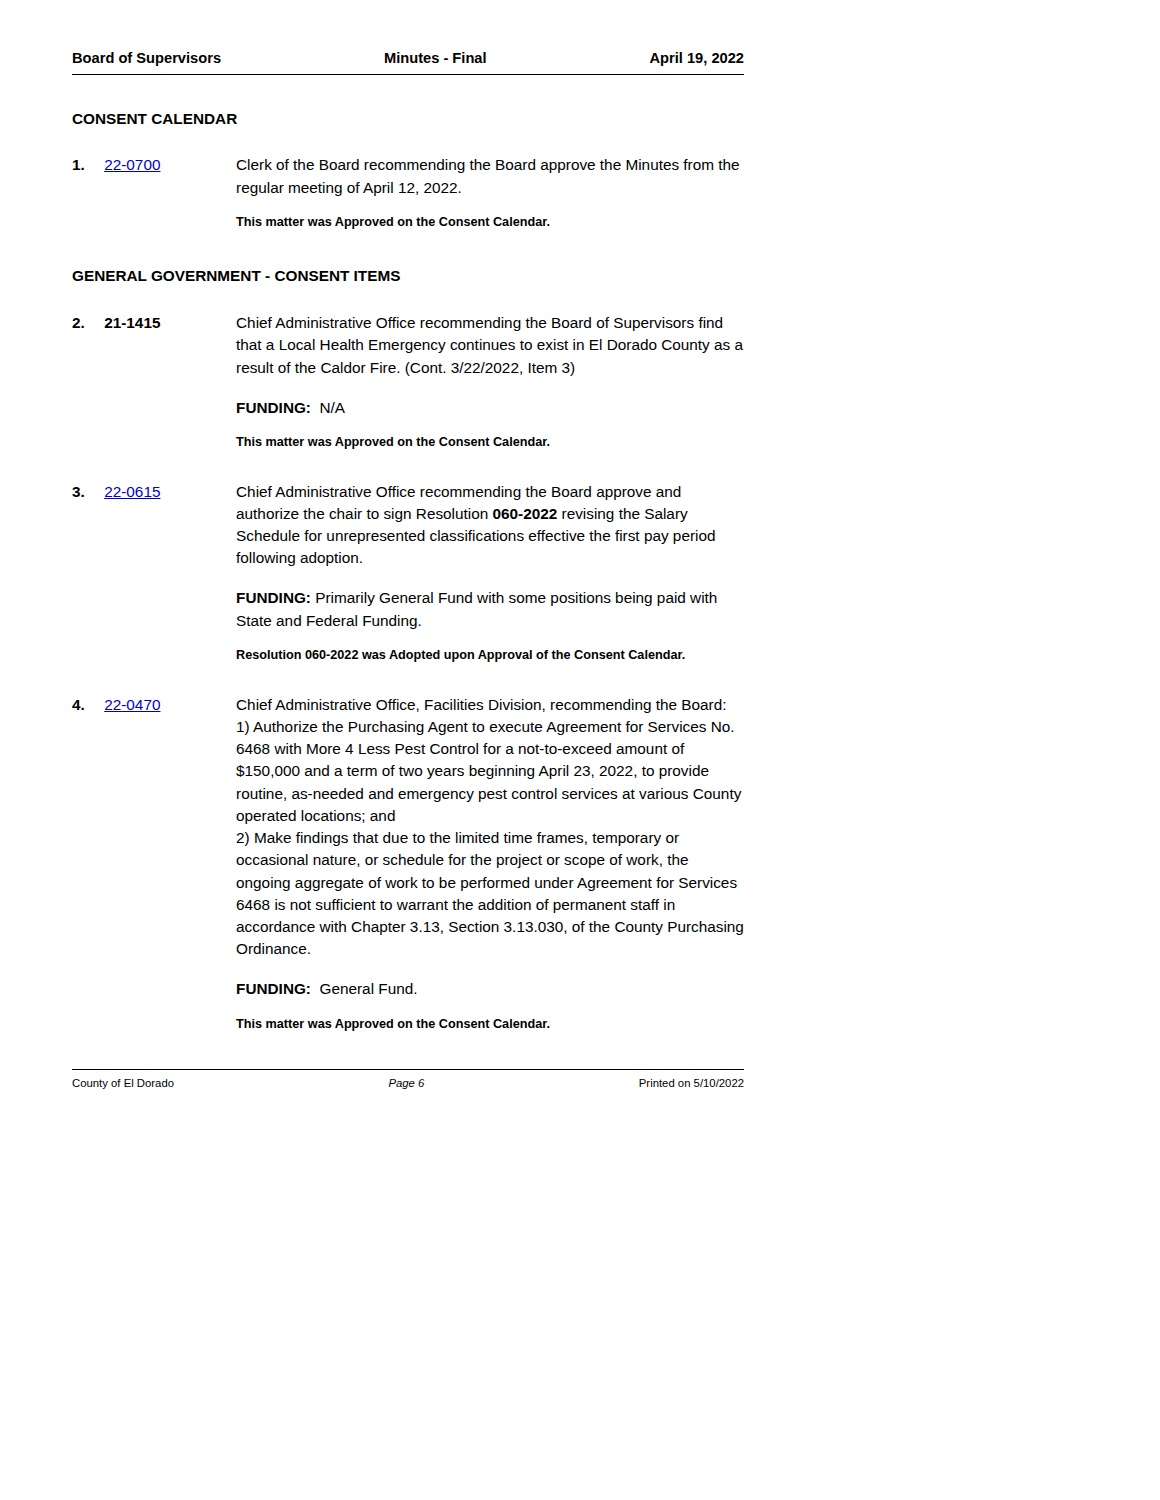Board of Supervisors
Minutes - Final
April 19, 2022
CONSENT CALENDAR
1.
22-0700
Clerk of the Board recommending the Board approve the Minutes from the regular meeting of April 12, 2022.
This matter was Approved on the Consent Calendar.
GENERAL GOVERNMENT - CONSENT ITEMS
2.
21-1415
Chief Administrative Office recommending the Board of Supervisors find that a Local Health Emergency continues to exist in El Dorado County as a result of the Caldor Fire. (Cont. 3/22/2022, Item 3)
FUNDING: N/A
This matter was Approved on the Consent Calendar.
3.
22-0615
Chief Administrative Office recommending the Board approve and authorize the chair to sign Resolution 060-2022 revising the Salary Schedule for unrepresented classifications effective the first pay period following adoption.
FUNDING: Primarily General Fund with some positions being paid with State and Federal Funding.
Resolution 060-2022 was Adopted upon Approval of the Consent Calendar.
4.
22-0470
Chief Administrative Office, Facilities Division, recommending the Board:
1) Authorize the Purchasing Agent to execute Agreement for Services No. 6468 with More 4 Less Pest Control for a not-to-exceed amount of $150,000 and a term of two years beginning April 23, 2022, to provide routine, as-needed and emergency pest control services at various County operated locations; and
2) Make findings that due to the limited time frames, temporary or occasional nature, or schedule for the project or scope of work, the ongoing aggregate of work to be performed under Agreement for Services 6468 is not sufficient to warrant the addition of permanent staff in accordance with Chapter 3.13, Section 3.13.030, of the County Purchasing Ordinance.
FUNDING: General Fund.
This matter was Approved on the Consent Calendar.
County of El Dorado
Page 6
Printed on 5/10/2022